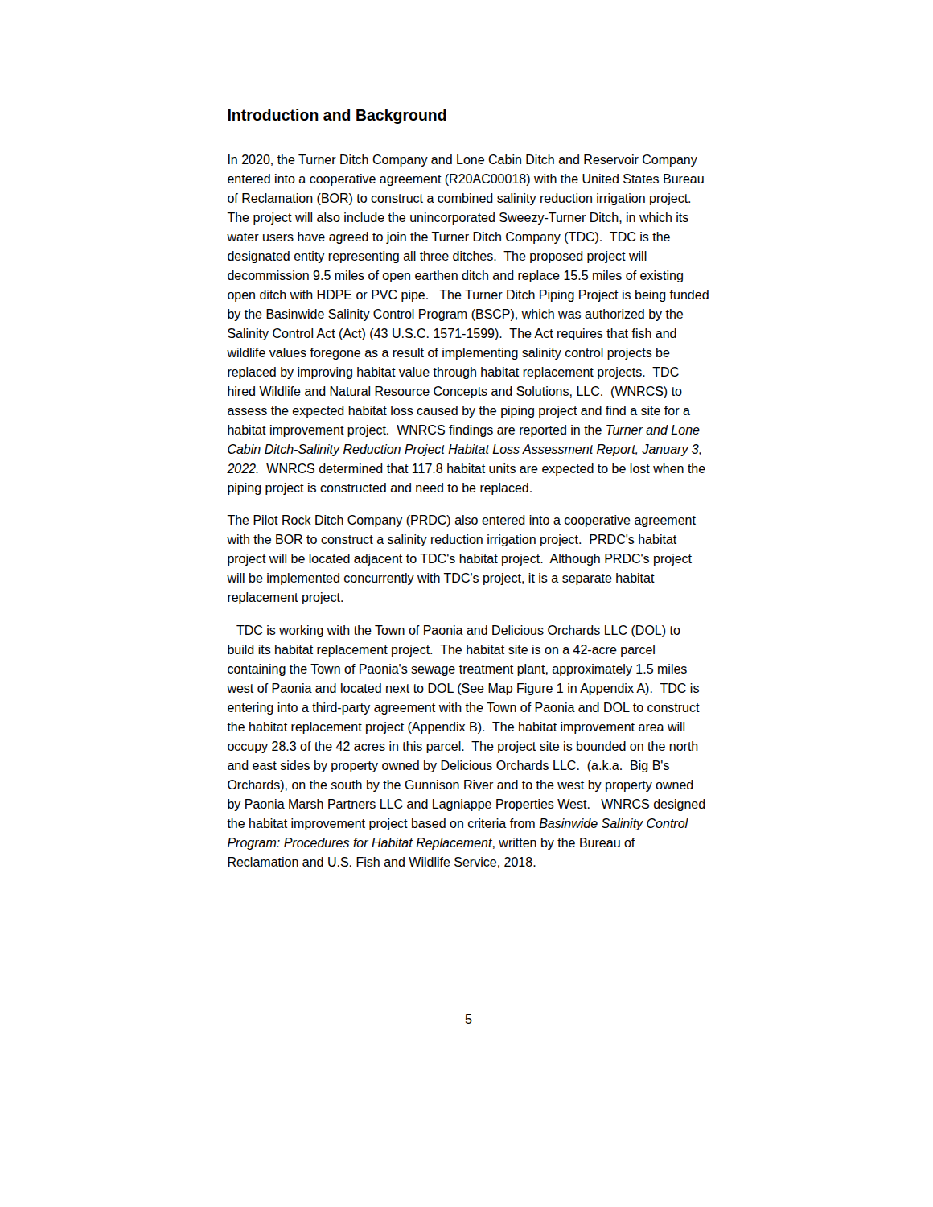Introduction and Background
In 2020, the Turner Ditch Company and Lone Cabin Ditch and Reservoir Company entered into a cooperative agreement (R20AC00018) with the United States Bureau of Reclamation (BOR) to construct a combined salinity reduction irrigation project. The project will also include the unincorporated Sweezy-Turner Ditch, in which its water users have agreed to join the Turner Ditch Company (TDC). TDC is the designated entity representing all three ditches. The proposed project will decommission 9.5 miles of open earthen ditch and replace 15.5 miles of existing open ditch with HDPE or PVC pipe. The Turner Ditch Piping Project is being funded by the Basinwide Salinity Control Program (BSCP), which was authorized by the Salinity Control Act (Act) (43 U.S.C. 1571-1599). The Act requires that fish and wildlife values foregone as a result of implementing salinity control projects be replaced by improving habitat value through habitat replacement projects. TDC hired Wildlife and Natural Resource Concepts and Solutions, LLC. (WNRCS) to assess the expected habitat loss caused by the piping project and find a site for a habitat improvement project. WNRCS findings are reported in the Turner and Lone Cabin Ditch-Salinity Reduction Project Habitat Loss Assessment Report, January 3, 2022. WNRCS determined that 117.8 habitat units are expected to be lost when the piping project is constructed and need to be replaced.
The Pilot Rock Ditch Company (PRDC) also entered into a cooperative agreement with the BOR to construct a salinity reduction irrigation project. PRDC's habitat project will be located adjacent to TDC's habitat project. Although PRDC's project will be implemented concurrently with TDC's project, it is a separate habitat replacement project.
TDC is working with the Town of Paonia and Delicious Orchards LLC (DOL) to build its habitat replacement project. The habitat site is on a 42-acre parcel containing the Town of Paonia's sewage treatment plant, approximately 1.5 miles west of Paonia and located next to DOL (See Map Figure 1 in Appendix A). TDC is entering into a third-party agreement with the Town of Paonia and DOL to construct the habitat replacement project (Appendix B). The habitat improvement area will occupy 28.3 of the 42 acres in this parcel. The project site is bounded on the north and east sides by property owned by Delicious Orchards LLC. (a.k.a. Big B's Orchards), on the south by the Gunnison River and to the west by property owned by Paonia Marsh Partners LLC and Lagniappe Properties West. WNRCS designed the habitat improvement project based on criteria from Basinwide Salinity Control Program: Procedures for Habitat Replacement, written by the Bureau of Reclamation and U.S. Fish and Wildlife Service, 2018.
5